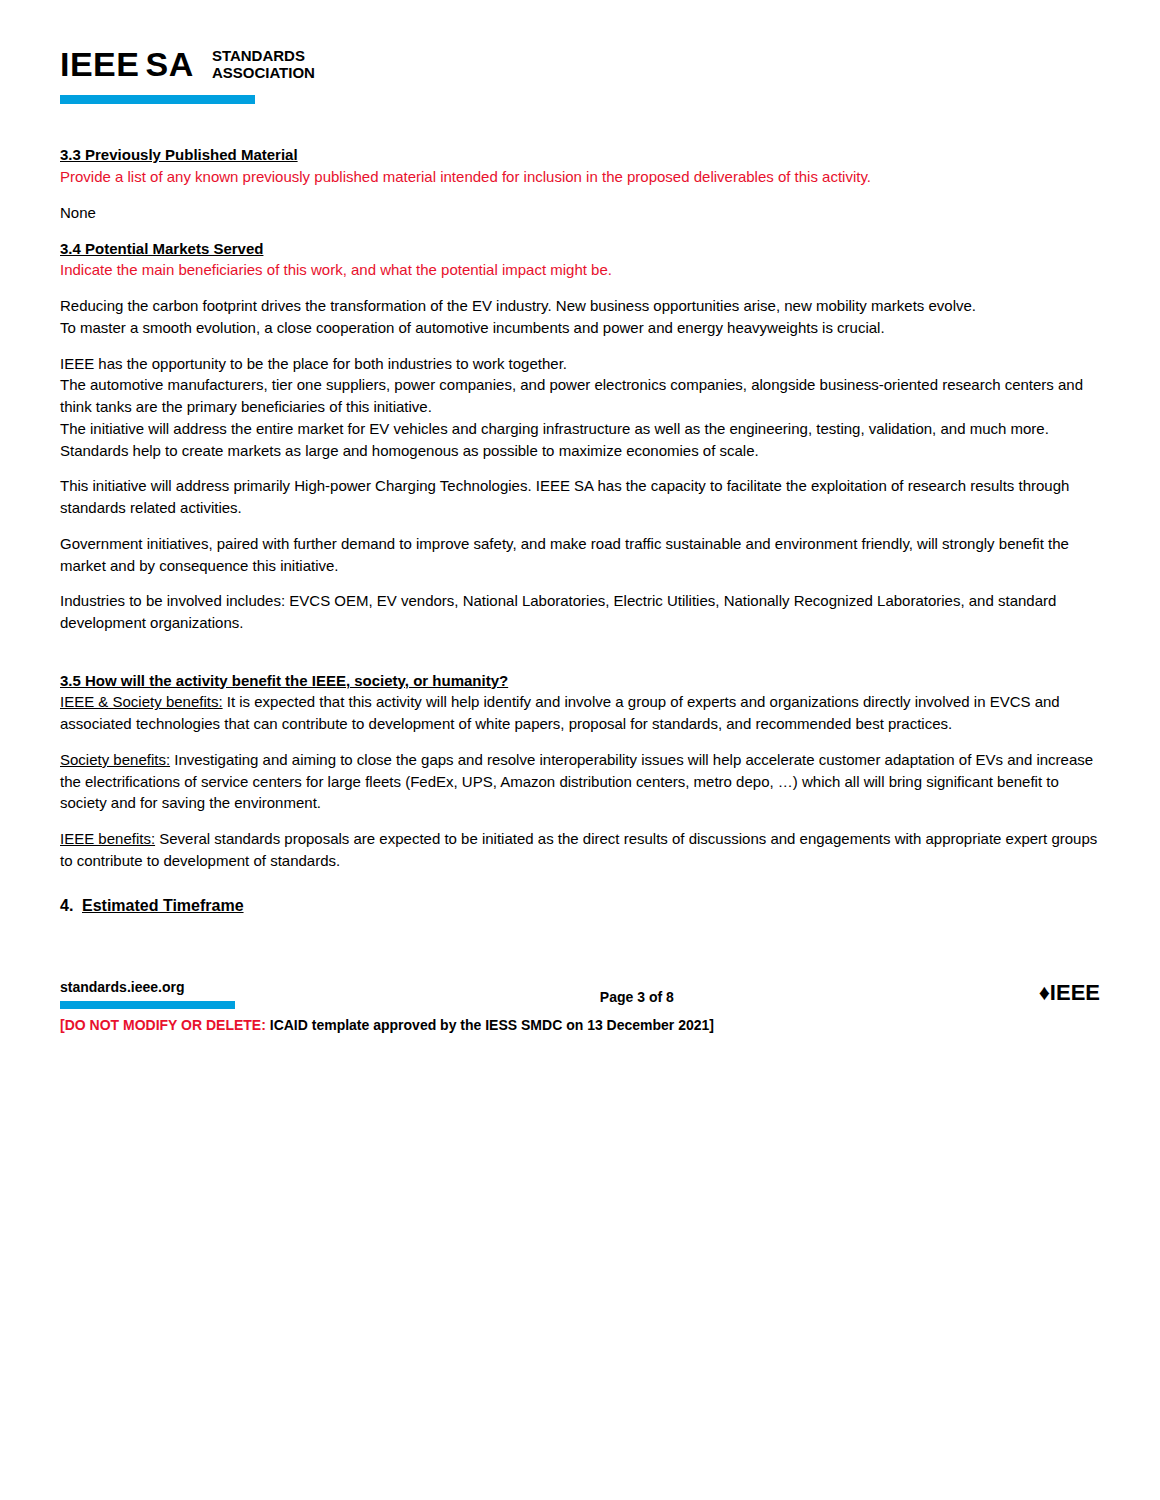IEEE SA STANDARDS
ASSOCIATION
3.3 Previously Published Material
Provide a list of any known previously published material intended for inclusion in the proposed deliverables of this activity.
None
3.4 Potential Markets Served
Indicate the main beneficiaries of this work, and what the potential impact might be.
Reducing the carbon footprint drives the transformation of the EV industry. New business opportunities arise, new mobility markets evolve.
To master a smooth evolution, a close cooperation of automotive incumbents and power and energy heavyweights is crucial.
IEEE has the opportunity to be the place for both industries to work together.
The automotive manufacturers, tier one suppliers, power companies, and power electronics companies, alongside business-oriented research centers and think tanks are the primary beneficiaries of this initiative.
The initiative will address the entire market for EV vehicles and charging infrastructure as well as the engineering, testing, validation, and much more.
Standards help to create markets as large and homogenous as possible to maximize economies of scale.
This initiative will address primarily High-power Charging Technologies. IEEE SA has the capacity to facilitate the exploitation of research results through standards related activities.
Government initiatives, paired with further demand to improve safety, and make road traffic sustainable and environment friendly, will strongly benefit the market and by consequence this initiative.
Industries to be involved includes: EVCS OEM, EV vendors, National Laboratories, Electric Utilities, Nationally Recognized Laboratories, and standard development organizations.
3.5 How will the activity benefit the IEEE, society, or humanity?
IEEE & Society benefits: It is expected that this activity will help identify and involve a group of experts and organizations directly involved in EVCS and associated technologies that can contribute to development of white papers, proposal for standards, and recommended best practices.
Society benefits: Investigating and aiming to close the gaps and resolve interoperability issues will help accelerate customer adaptation of EVs and increase the electrifications of service centers for large fleets (FedEx, UPS, Amazon distribution centers, metro depo, …) which all will bring significant benefit to society and for saving the environment.
IEEE benefits: Several standards proposals are expected to be initiated as the direct results of discussions and engagements with appropriate expert groups to contribute to development of standards.
4. Estimated Timeframe
standards.ieee.org
Page 3 of 8
♦IEEE
[DO NOT MODIFY OR DELETE: ICAID template approved by the IESS SMDC on 13 December 2021]